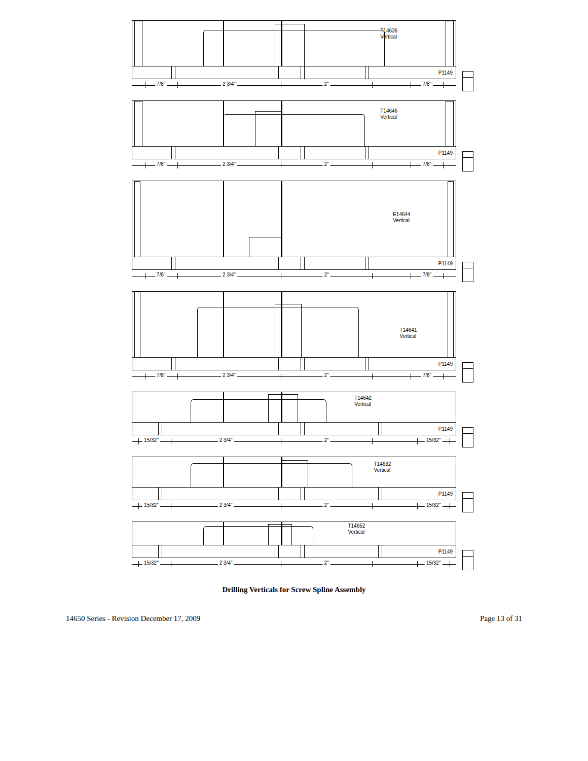T14636
Vertical
P1149
7/8" 2 3/4" 2" 7/8"
T14646
Vertical
P1149
7/8" 2 3/4" 2" 7/8"
E14644
Vertical
P1149
7/8" 2 3/4" 2" 7/8"
T14641
Vertical
P1149
7/8" 2 3/4" 2" 7/8"
T14642
Vertical
P1149
15/32" 2 3/4" 2" 15/32"
T14632
Vertical
P1149
15/32" 2 3/4" 2" 15/32"
T14652
Vertical
P1149
15/32" 2 3/4" 2" 15/32"
Drilling Verticals for Screw Spline Assembly
14650 Series - Revision December 17, 2009 Page 13 of 31